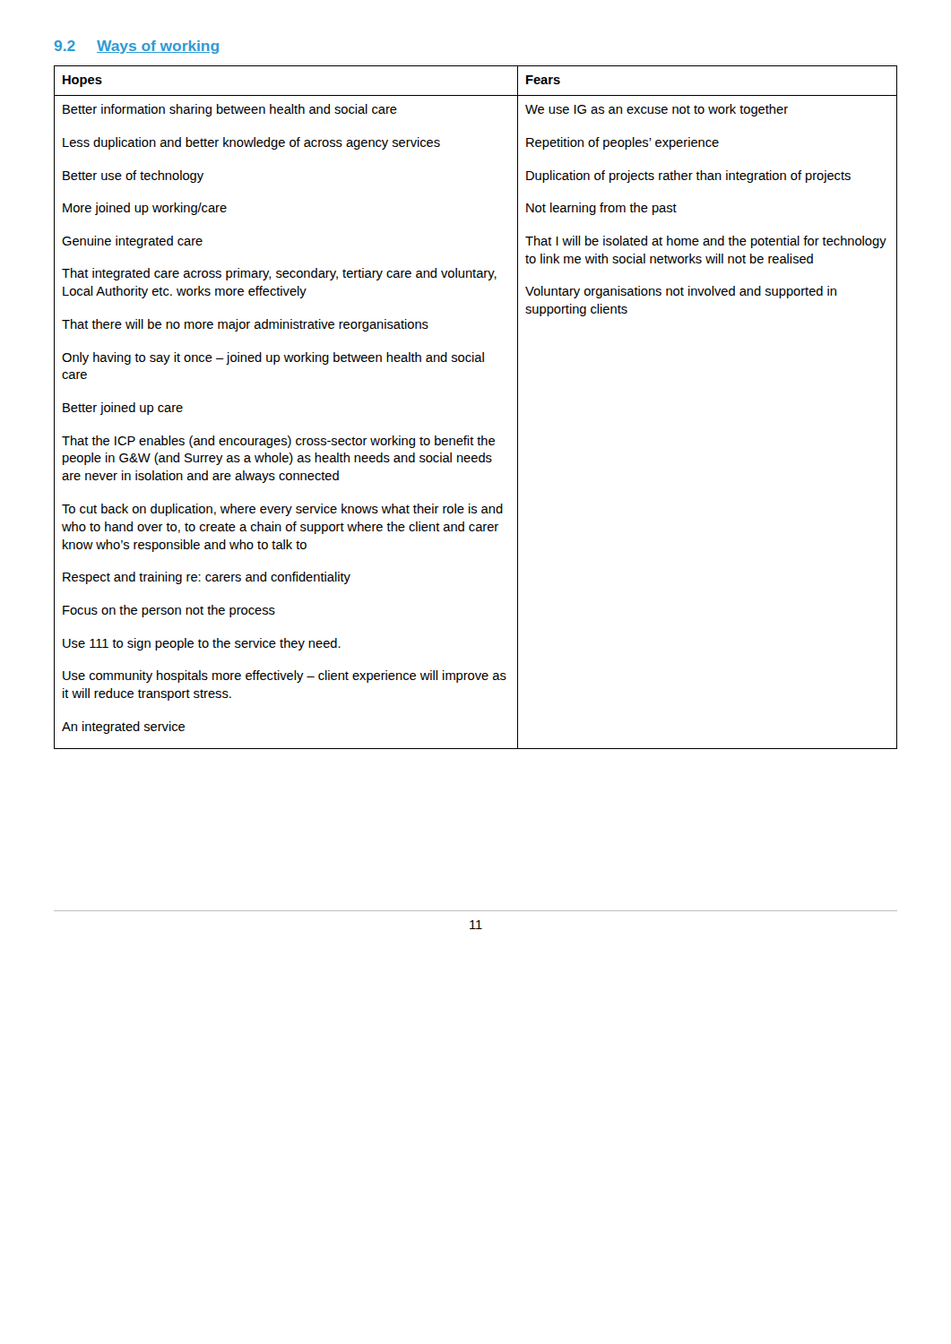9.2 Ways of working
| Hopes | Fears |
| --- | --- |
| Better information sharing between health and social care Less duplication and better knowledge of across agency services Better use of technology More joined up working/care Genuine integrated care That integrated care across primary, secondary, tertiary care and voluntary, Local Authority etc. works more effectively That there will be no more major administrative reorganisations Only having to say it once – joined up working between health and social care Better joined up care That the ICP enables (and encourages) cross-sector working to benefit the people in G&W (and Surrey as a whole) as health needs and social needs are never in isolation and are always connected To cut back on duplication, where every service knows what their role is and who to hand over to, to create a chain of support where the client and carer know who’s responsible and who to talk to Respect and training re: carers and confidentiality Focus on the person not the process Use 111 to sign people to the service they need. Use community hospitals more effectively – client experience will improve as it will reduce transport stress. An integrated service | We use IG as an excuse not to work together Repetition of peoples’ experience Duplication of projects rather than integration of projects Not learning from the past That I will be isolated at home and the potential for technology to link me with social networks will not be realised Voluntary organisations not involved and supported in supporting clients |
11